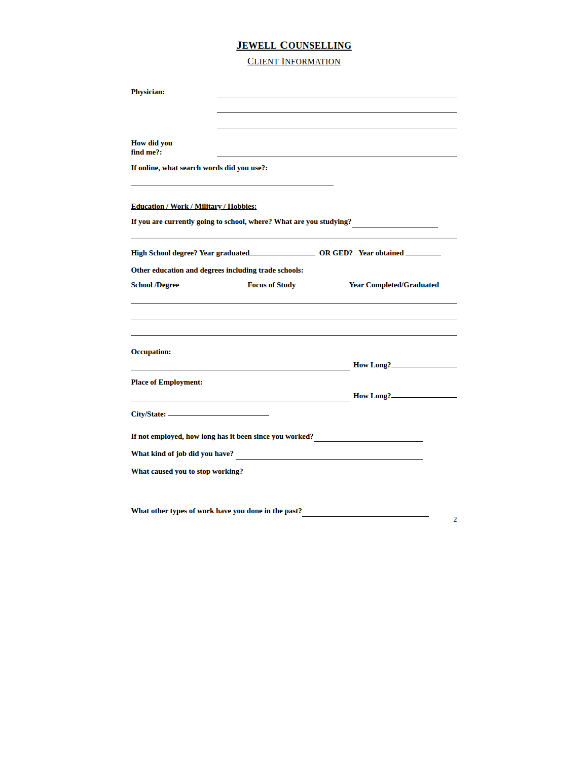JEWELL COUNSELLING
CLIENT INFORMATION
Physician:
How did you
find me?:
If online, what search words did you use?:
Education / Work / Military / Hobbies:
If you are currently going to school, where? What are you studying?
High School degree? Year graduated OR GED? Year obtained
Other education and degrees including trade schools:
School /Degree Focus of Study Year Completed/Graduated
Occupation:
How Long?
Place of Employment:
How Long?
City/State:
If not employed, how long has it been since you worked?
What kind of job did you have?
What caused you to stop working?
What other types of work have you done in the past?
2